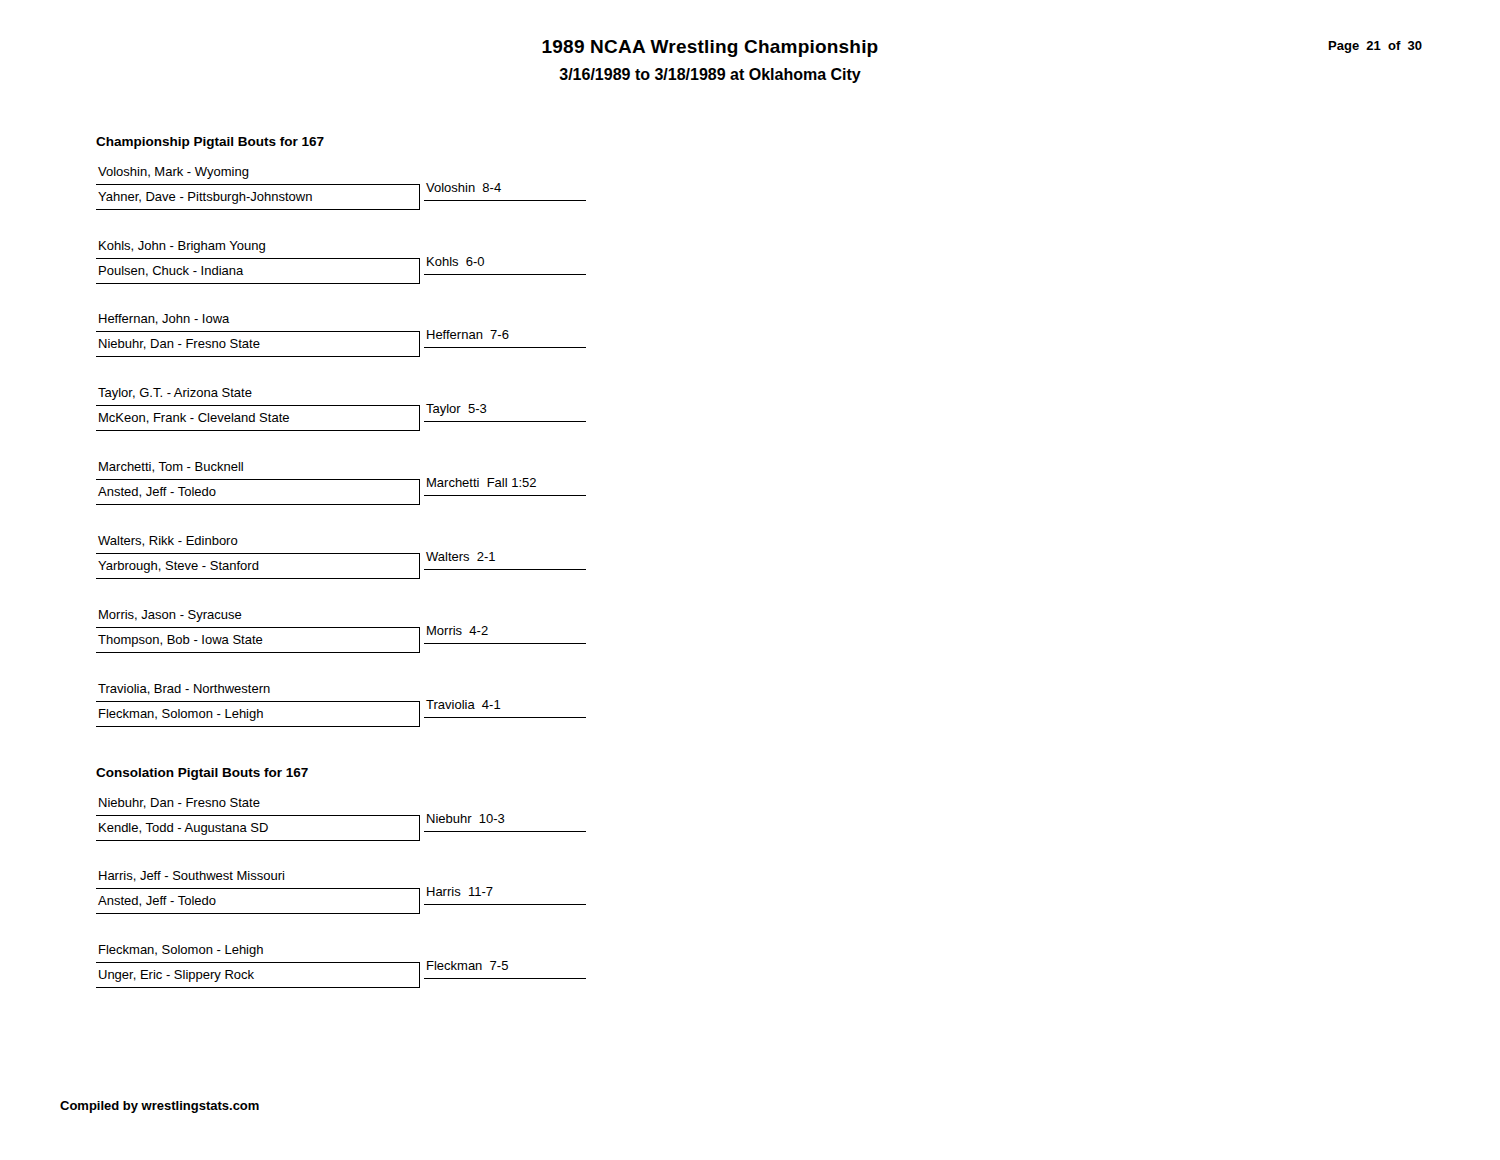1989 NCAA Wrestling Championship
3/16/1989 to 3/18/1989 at Oklahoma City
Page 21 of 30
Championship Pigtail Bouts for 167
Voloshin, Mark - Wyoming
Yahner, Dave - Pittsburgh-Johnstown
Voloshin 8-4
Kohls, John - Brigham Young
Poulsen, Chuck - Indiana
Kohls 6-0
Heffernan, John - Iowa
Niebuhr, Dan - Fresno State
Heffernan 7-6
Taylor, G.T. - Arizona State
McKeon, Frank - Cleveland State
Taylor 5-3
Marchetti, Tom - Bucknell
Ansted, Jeff - Toledo
Marchetti Fall 1:52
Walters, Rikk - Edinboro
Yarbrough, Steve - Stanford
Walters 2-1
Morris, Jason - Syracuse
Thompson, Bob - Iowa State
Morris 4-2
Traviolia, Brad - Northwestern
Fleckman, Solomon - Lehigh
Traviolia 4-1
Consolation Pigtail Bouts for 167
Niebuhr, Dan - Fresno State
Kendle, Todd - Augustana SD
Niebuhr 10-3
Harris, Jeff - Southwest Missouri
Ansted, Jeff - Toledo
Harris 11-7
Fleckman, Solomon - Lehigh
Unger, Eric - Slippery Rock
Fleckman 7-5
Compiled by wrestlingstats.com